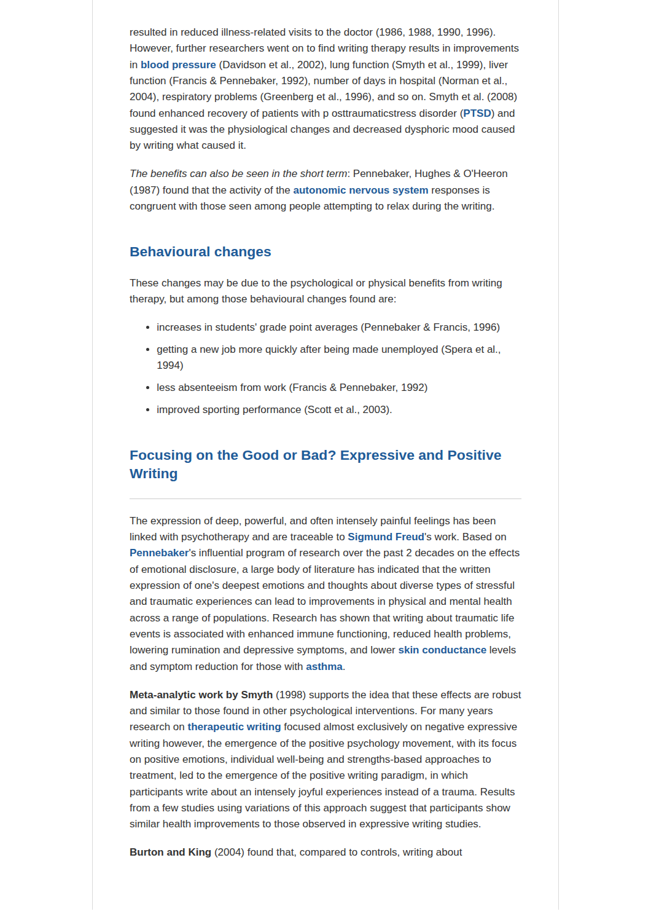resulted in reduced illness-related visits to the doctor (1986, 1988, 1990, 1996). However, further researchers went on to find writing therapy results in improvements in blood pressure (Davidson et al., 2002), lung function (Smyth et al., 1999), liver function (Francis & Pennebaker, 1992), number of days in hospital (Norman et al., 2004), respiratory problems (Greenberg et al., 1996), and so on. Smyth et al. (2008) found enhanced recovery of patients with p osttraumaticstress disorder (PTSD) and suggested it was the physiological changes and decreased dysphoric mood caused by writing what caused it.
The benefits can also be seen in the short term: Pennebaker, Hughes & O'Heeron (1987) found that the activity of the autonomic nervous system responses is congruent with those seen among people attempting to relax during the writing.
Behavioural changes
These changes may be due to the psychological or physical benefits from writing therapy, but among those behavioural changes found are:
increases in students' grade point averages (Pennebaker & Francis, 1996)
getting a new job more quickly after being made unemployed (Spera et al., 1994)
less absenteeism from work (Francis & Pennebaker, 1992)
improved sporting performance (Scott et al., 2003).
Focusing on the Good or Bad? Expressive and Positive Writing
The expression of deep, powerful, and often intensely painful feelings has been linked with psychotherapy and are traceable to Sigmund Freud's work. Based on Pennebaker's influential program of research over the past 2 decades on the effects of emotional disclosure, a large body of literature has indicated that the written expression of one's deepest emotions and thoughts about diverse types of stressful and traumatic experiences can lead to improvements in physical and mental health across a range of populations. Research has shown that writing about traumatic life events is associated with enhanced immune functioning, reduced health problems, lowering rumination and depressive symptoms, and lower skin conductance levels and symptom reduction for those with asthma.
Meta-analytic work by Smyth (1998) supports the idea that these effects are robust and similar to those found in other psychological interventions. For many years research on therapeutic writing focused almost exclusively on negative expressive writing however, the emergence of the positive psychology movement, with its focus on positive emotions, individual well-being and strengths-based approaches to treatment, led to the emergence of the positive writing paradigm, in which participants write about an intensely joyful experiences instead of a trauma. Results from a few studies using variations of this approach suggest that participants show similar health improvements to those observed in expressive writing studies.
Burton and King (2004) found that, compared to controls, writing about